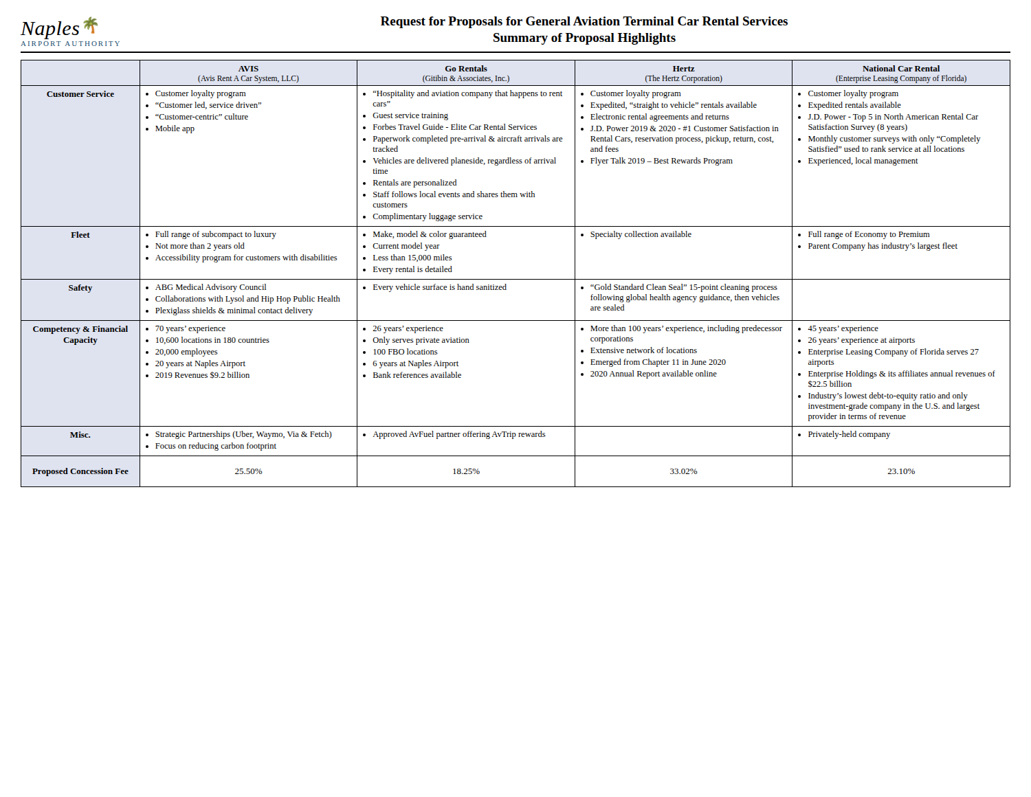Naples🌴
AIRPORT AUTHORITY
Request for Proposals for General Aviation Terminal Car Rental Services
Summary of Proposal Highlights
| | AVIS (Avis Rent A Car System, LLC) | Go Rentals (Gitibin & Associates, Inc.) | Hertz (The Hertz Corporation) | National Car Rental (Enterprise Leasing Company of Florida) |
| --- | --- | --- | --- | --- |
| Customer Service | Customer loyalty program “Customer led, service driven” “Customer-centric” culture Mobile app | “Hospitality and aviation company that happens to rent cars” Guest service training Forbes Travel Guide - Elite Car Rental Services Paperwork completed pre-arrival & aircraft arrivals are tracked Vehicles are delivered planeside, regardless of arrival time Rentals are personalized Staff follows local events and shares them with customers Complimentary luggage service | Customer loyalty program Expedited, “straight to vehicle” rentals available Electronic rental agreements and returns J.D. Power 2019 & 2020 - #1 Customer Satisfaction in Rental Cars, reservation process, pickup, return, cost, and fees Flyer Talk 2019 – Best Rewards Program | Customer loyalty program Expedited rentals available J.D. Power - Top 5 in North American Rental Car Satisfaction Survey (8 years) Monthly customer surveys with only “Completely Satisfied” used to rank service at all locations Experienced, local management |
| Fleet | Full range of subcompact to luxury Not more than 2 years old Accessibility program for customers with disabilities | Make, model & color guaranteed Current model year Less than 15,000 miles Every rental is detailed | Specialty collection available | Full range of Economy to Premium Parent Company has industry’s largest fleet |
| Safety | ABG Medical Advisory Council Collaborations with Lysol and Hip Hop Public Health Plexiglass shields & minimal contact delivery | Every vehicle surface is hand sanitized | “Gold Standard Clean Seal” 15-point cleaning process following global health agency guidance, then vehicles are sealed | |
| Competency & Financial Capacity | 70 years’ experience 10,600 locations in 180 countries 20,000 employees 20 years at Naples Airport 2019 Revenues $9.2 billion | 26 years’ experience Only serves private aviation 100 FBO locations 6 years at Naples Airport Bank references available | More than 100 years’ experience, including predecessor corporations Extensive network of locations Emerged from Chapter 11 in June 2020 2020 Annual Report available online | 45 years’ experience 26 years’ experience at airports Enterprise Leasing Company of Florida serves 27 airports Enterprise Holdings & its affiliates annual revenues of $22.5 billion Industry’s lowest debt-to-equity ratio and only investment-grade company in the U.S. and largest provider in terms of revenue |
| Misc. | Strategic Partnerships (Uber, Waymo, Via & Fetch) Focus on reducing carbon footprint | Approved AvFuel partner offering AvTrip rewards | | Privately-held company |
| Proposed Concession Fee | 25.50% | 18.25% | 33.02% | 23.10% |